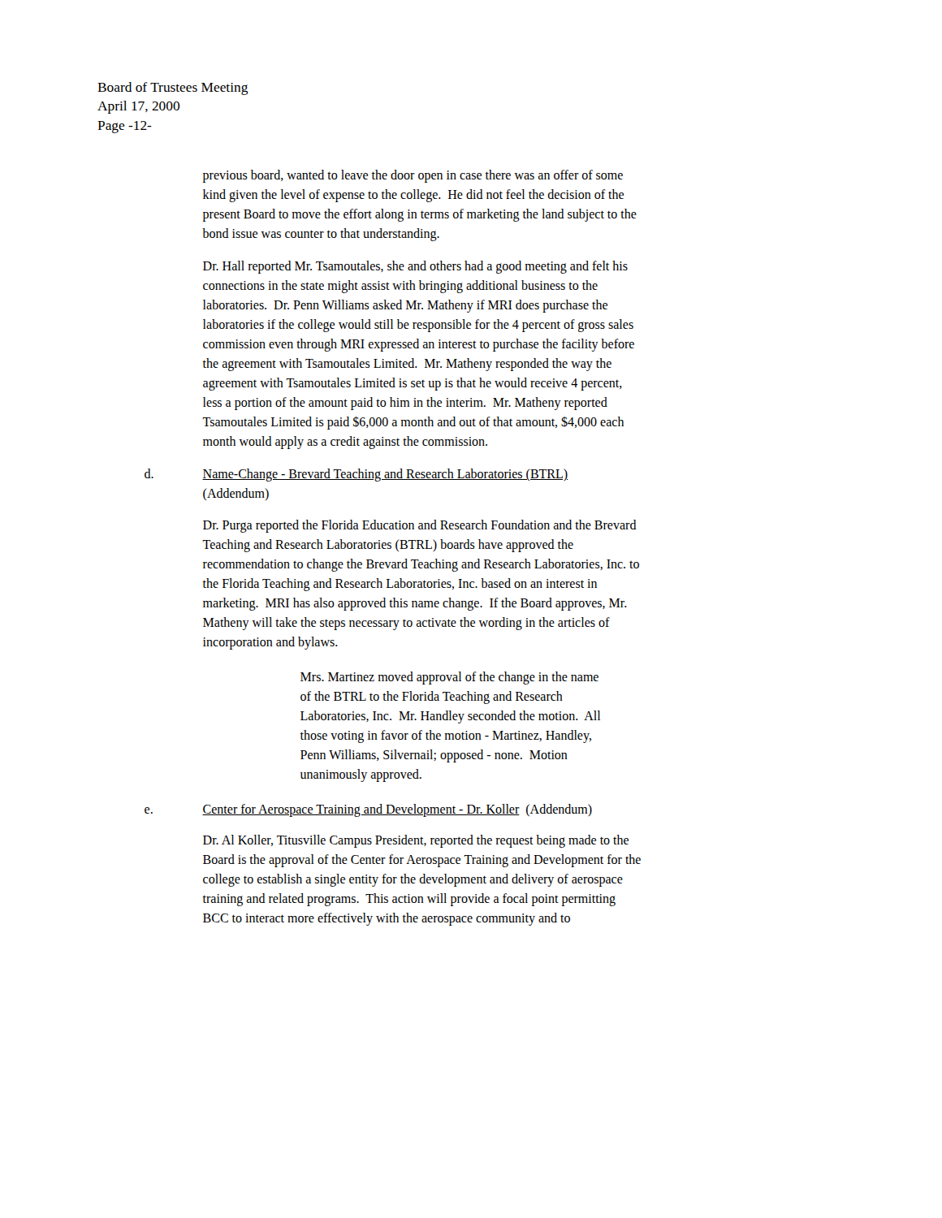Board of Trustees Meeting
April 17, 2000
Page -12-
previous board, wanted to leave the door open in case there was an offer of some kind given the level of expense to the college. He did not feel the decision of the present Board to move the effort along in terms of marketing the land subject to the bond issue was counter to that understanding.
Dr. Hall reported Mr. Tsamoutales, she and others had a good meeting and felt his connections in the state might assist with bringing additional business to the laboratories. Dr. Penn Williams asked Mr. Matheny if MRI does purchase the laboratories if the college would still be responsible for the 4 percent of gross sales commission even through MRI expressed an interest to purchase the facility before the agreement with Tsamoutales Limited. Mr. Matheny responded the way the agreement with Tsamoutales Limited is set up is that he would receive 4 percent, less a portion of the amount paid to him in the interim. Mr. Matheny reported Tsamoutales Limited is paid $6,000 a month and out of that amount, $4,000 each month would apply as a credit against the commission.
d.
Name-Change - Brevard Teaching and Research Laboratories (BTRL)
(Addendum)
Dr. Purga reported the Florida Education and Research Foundation and the Brevard Teaching and Research Laboratories (BTRL) boards have approved the recommendation to change the Brevard Teaching and Research Laboratories, Inc. to the Florida Teaching and Research Laboratories, Inc. based on an interest in marketing. MRI has also approved this name change. If the Board approves, Mr. Matheny will take the steps necessary to activate the wording in the articles of incorporation and bylaws.
Mrs. Martinez moved approval of the change in the name of the BTRL to the Florida Teaching and Research Laboratories, Inc. Mr. Handley seconded the motion. All those voting in favor of the motion - Martinez, Handley, Penn Williams, Silvernail; opposed - none. Motion unanimously approved.
e.
Center for Aerospace Training and Development - Dr. Koller (Addendum)
Dr. Al Koller, Titusville Campus President, reported the request being made to the Board is the approval of the Center for Aerospace Training and Development for the college to establish a single entity for the development and delivery of aerospace training and related programs. This action will provide a focal point permitting BCC to interact more effectively with the aerospace community and to